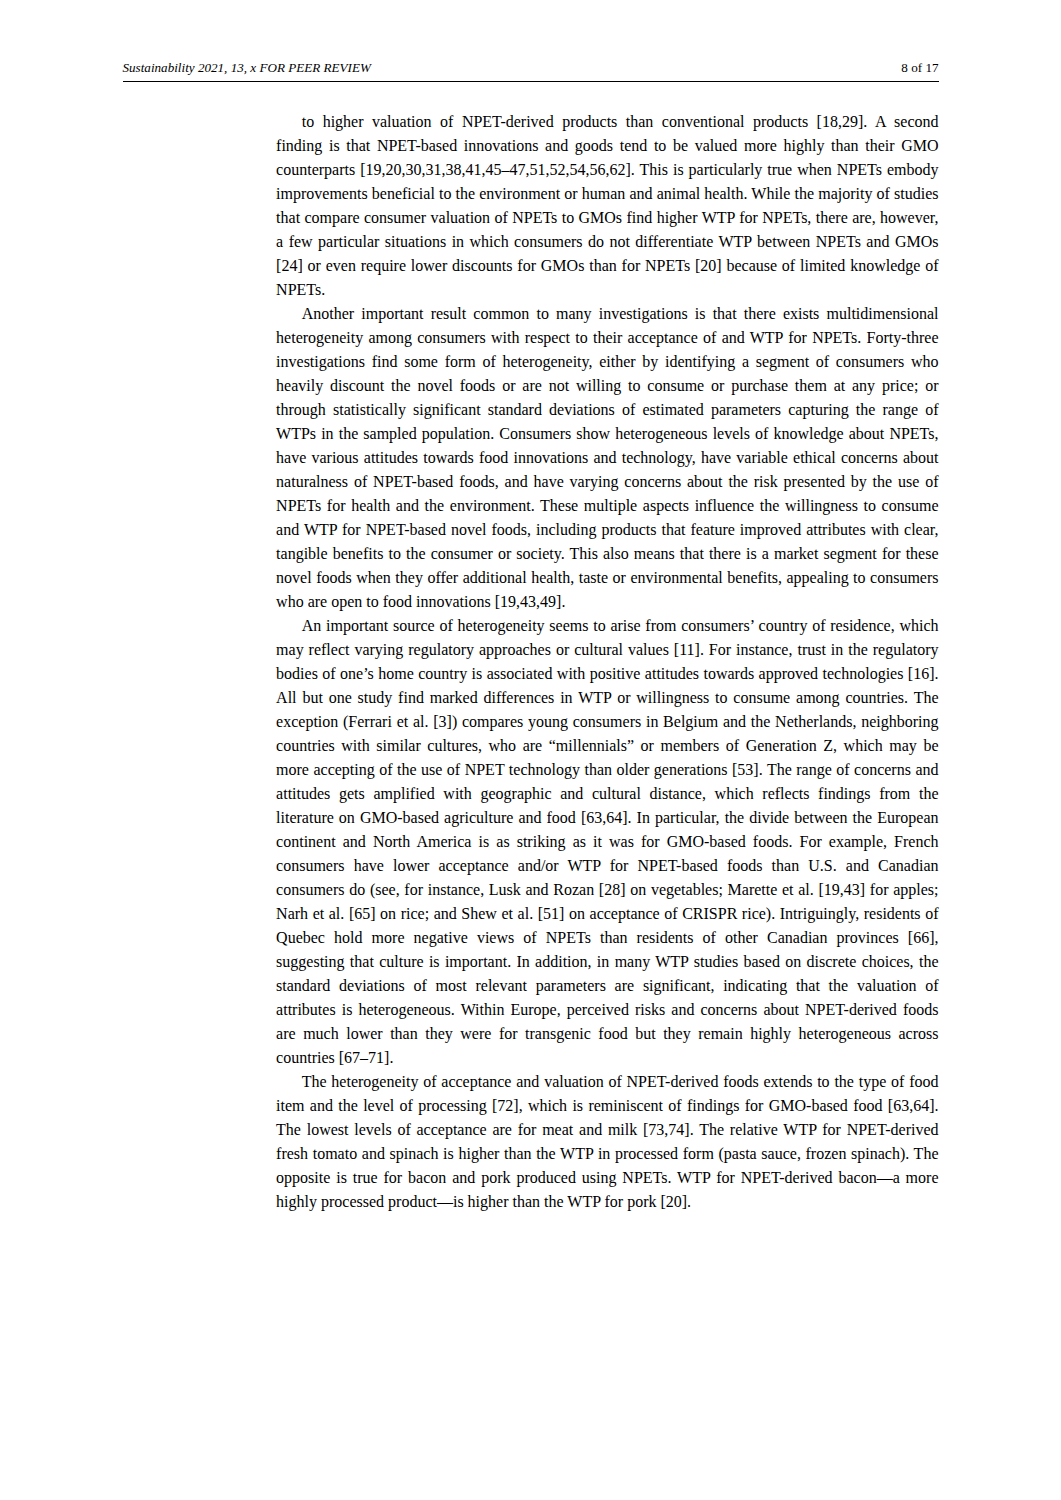Sustainability 2021, 13, x FOR PEER REVIEW 8 of 17
to higher valuation of NPET-derived products than conventional products [18,29]. A second finding is that NPET-based innovations and goods tend to be valued more highly than their GMO counterparts [19,20,30,31,38,41,45–47,51,52,54,56,62]. This is particularly true when NPETs embody improvements beneficial to the environment or human and animal health. While the majority of studies that compare consumer valuation of NPETs to GMOs find higher WTP for NPETs, there are, however, a few particular situations in which consumers do not differentiate WTP between NPETs and GMOs [24] or even require lower discounts for GMOs than for NPETs [20] because of limited knowledge of NPETs.
Another important result common to many investigations is that there exists multidimensional heterogeneity among consumers with respect to their acceptance of and WTP for NPETs. Forty-three investigations find some form of heterogeneity, either by identifying a segment of consumers who heavily discount the novel foods or are not willing to consume or purchase them at any price; or through statistically significant standard deviations of estimated parameters capturing the range of WTPs in the sampled population. Consumers show heterogeneous levels of knowledge about NPETs, have various attitudes towards food innovations and technology, have variable ethical concerns about naturalness of NPET-based foods, and have varying concerns about the risk presented by the use of NPETs for health and the environment. These multiple aspects influence the willingness to consume and WTP for NPET-based novel foods, including products that feature improved attributes with clear, tangible benefits to the consumer or society. This also means that there is a market segment for these novel foods when they offer additional health, taste or environmental benefits, appealing to consumers who are open to food innovations [19,43,49].
An important source of heterogeneity seems to arise from consumers’ country of residence, which may reflect varying regulatory approaches or cultural values [11]. For instance, trust in the regulatory bodies of one’s home country is associated with positive attitudes towards approved technologies [16]. All but one study find marked differences in WTP or willingness to consume among countries. The exception (Ferrari et al. [3]) compares young consumers in Belgium and the Netherlands, neighboring countries with similar cultures, who are “millennials” or members of Generation Z, which may be more accepting of the use of NPET technology than older generations [53]. The range of concerns and attitudes gets amplified with geographic and cultural distance, which reflects findings from the literature on GMO-based agriculture and food [63,64]. In particular, the divide between the European continent and North America is as striking as it was for GMO-based foods. For example, French consumers have lower acceptance and/or WTP for NPET-based foods than U.S. and Canadian consumers do (see, for instance, Lusk and Rozan [28] on vegetables; Marette et al. [19,43] for apples; Narh et al. [65] on rice; and Shew et al. [51] on acceptance of CRISPR rice). Intriguingly, residents of Quebec hold more negative views of NPETs than residents of other Canadian provinces [66], suggesting that culture is important. In addition, in many WTP studies based on discrete choices, the standard deviations of most relevant parameters are significant, indicating that the valuation of attributes is heterogeneous. Within Europe, perceived risks and concerns about NPET-derived foods are much lower than they were for transgenic food but they remain highly heterogeneous across countries [67–71].
The heterogeneity of acceptance and valuation of NPET-derived foods extends to the type of food item and the level of processing [72], which is reminiscent of findings for GMO-based food [63,64]. The lowest levels of acceptance are for meat and milk [73,74]. The relative WTP for NPET-derived fresh tomato and spinach is higher than the WTP in processed form (pasta sauce, frozen spinach). The opposite is true for bacon and pork produced using NPETs. WTP for NPET-derived bacon—a more highly processed product—is higher than the WTP for pork [20].